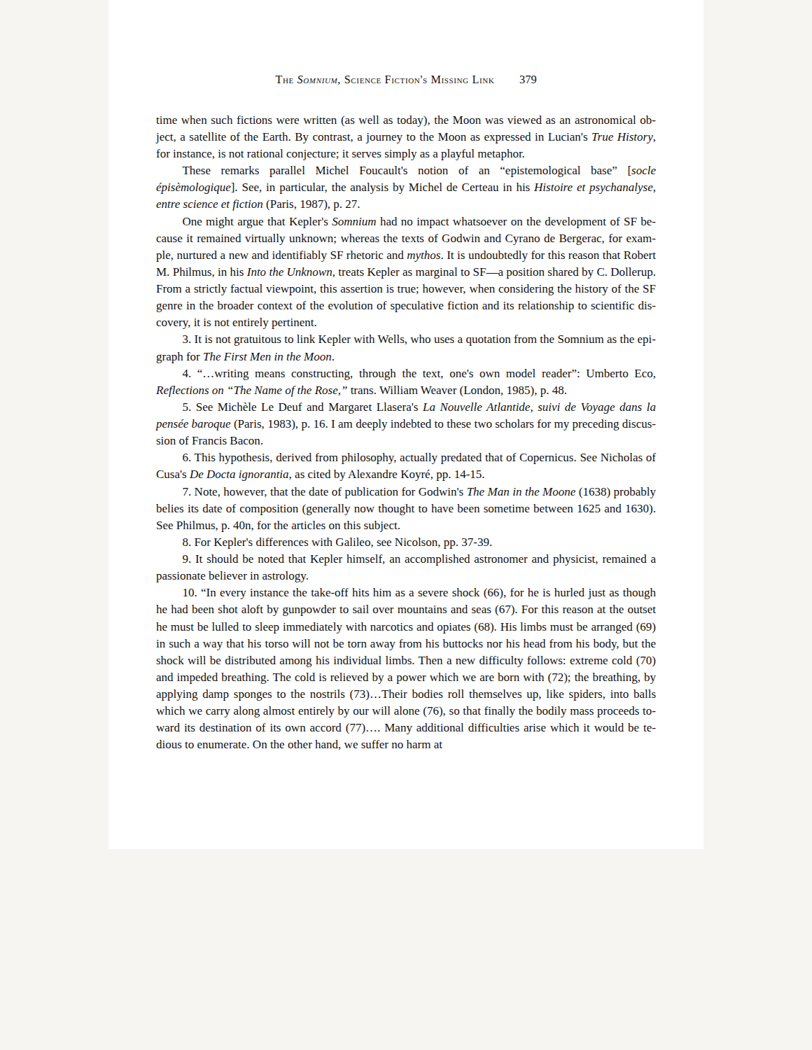The Somnium, Science Fiction's Missing Link 379
time when such fictions were written (as well as today), the Moon was viewed as an astronomical object, a satellite of the Earth. By contrast, a journey to the Moon as expressed in Lucian's True History, for instance, is not rational conjecture; it serves simply as a playful metaphor.
These remarks parallel Michel Foucault's notion of an “epistemological base” [socle épisèmologique]. See, in particular, the analysis by Michel de Certeau in his Histoire et psychanalyse, entre science et fiction (Paris, 1987), p. 27.
One might argue that Kepler's Somnium had no impact whatsoever on the development of SF because it remained virtually unknown; whereas the texts of Godwin and Cyrano de Bergerac, for example, nurtured a new and identifiably SF rhetoric and mythos. It is undoubtedly for this reason that Robert M. Philmus, in his Into the Unknown, treats Kepler as marginal to SF—a position shared by C. Dollerup. From a strictly factual viewpoint, this assertion is true; however, when considering the history of the SF genre in the broader context of the evolution of speculative fiction and its relationship to scientific discovery, it is not entirely pertinent.
3. It is not gratuitous to link Kepler with Wells, who uses a quotation from the Somnium as the epigraph for The First Men in the Moon.
4. “…writing means constructing, through the text, one's own model reader”: Umberto Eco, Reflections on “The Name of the Rose,” trans. William Weaver (London, 1985), p. 48.
5. See Michèle Le Deuf and Margaret Llasera's La Nouvelle Atlantide, suivi de Voyage dans la pensée baroque (Paris, 1983), p. 16. I am deeply indebted to these two scholars for my preceding discussion of Francis Bacon.
6. This hypothesis, derived from philosophy, actually predated that of Copernicus. See Nicholas of Cusa's De Docta ignorantia, as cited by Alexandre Koyré, pp. 14-15.
7. Note, however, that the date of publication for Godwin's The Man in the Moone (1638) probably belies its date of composition (generally now thought to have been sometime between 1625 and 1630). See Philmus, p. 40n, for the articles on this subject.
8. For Kepler's differences with Galileo, see Nicolson, pp. 37-39.
9. It should be noted that Kepler himself, an accomplished astronomer and physicist, remained a passionate believer in astrology.
10. “In every instance the take-off hits him as a severe shock (66), for he is hurled just as though he had been shot aloft by gunpowder to sail over mountains and seas (67). For this reason at the outset he must be lulled to sleep immediately with narcotics and opiates (68). His limbs must be arranged (69) in such a way that his torso will not be torn away from his buttocks nor his head from his body, but the shock will be distributed among his individual limbs. Then a new difficulty follows: extreme cold (70) and impeded breathing. The cold is relieved by a power which we are born with (72); the breathing, by applying damp sponges to the nostrils (73)…Their bodies roll themselves up, like spiders, into balls which we carry along almost entirely by our will alone (76), so that finally the bodily mass proceeds toward its destination of its own accord (77)…. Many additional difficulties arise which it would be tedious to enumerate. On the other hand, we suffer no harm at